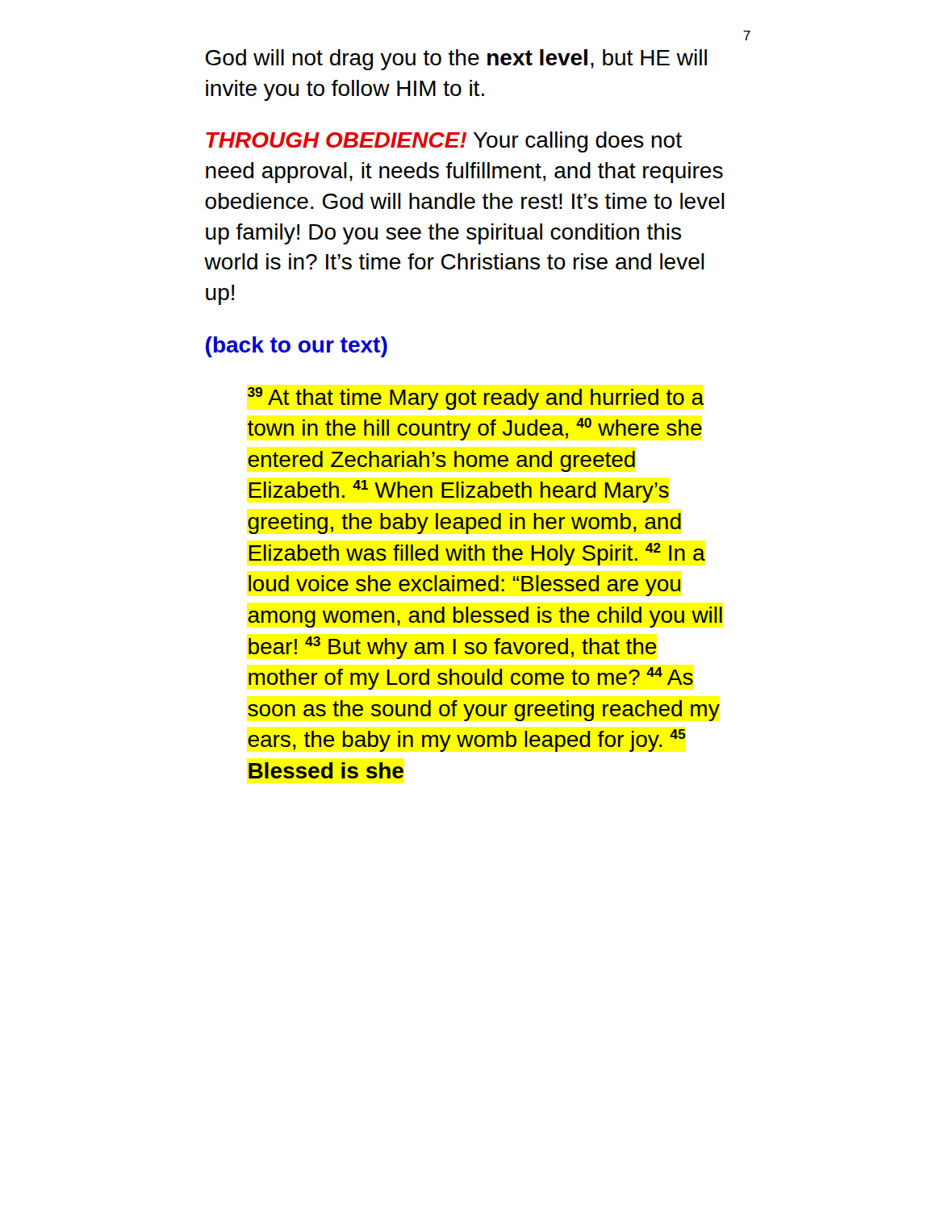7
God will not drag you to the next level, but HE will invite you to follow HIM to it.
THROUGH OBEDIENCE! Your calling does not need approval, it needs fulfillment, and that requires obedience. God will handle the rest! It’s time to level up family! Do you see the spiritual condition this world is in? It’s time for Christians to rise and level up!
(back to our text)
39 At that time Mary got ready and hurried to a town in the hill country of Judea, 40 where she entered Zechariah’s home and greeted Elizabeth. 41 When Elizabeth heard Mary’s greeting, the baby leaped in her womb, and Elizabeth was filled with the Holy Spirit. 42 In a loud voice she exclaimed: “Blessed are you among women, and blessed is the child you will bear! 43 But why am I so favored, that the mother of my Lord should come to me? 44 As soon as the sound of your greeting reached my ears, the baby in my womb leaped for joy. 45 Blessed is she